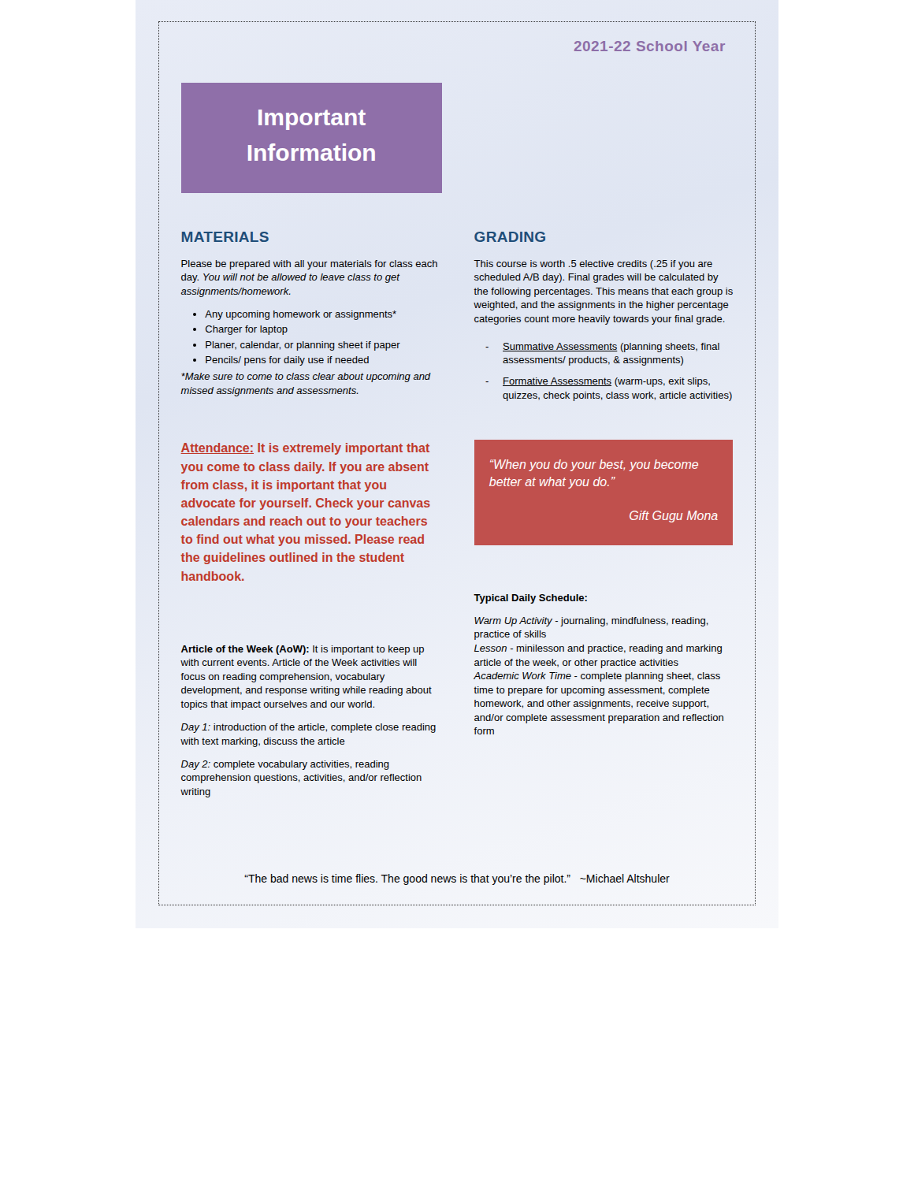2021-22 School Year
Important
Information
MATERIALS
Please be prepared with all your materials for class each day. You will not be allowed to leave class to get assignments/homework.
Any upcoming homework or assignments*
Charger for laptop
Planer, calendar, or planning sheet if paper
Pencils/ pens for daily use if needed
*Make sure to come to class clear about upcoming and missed assignments and assessments.
Attendance: It is extremely important that you come to class daily. If you are absent from class, it is important that you advocate for yourself. Check your canvas calendars and reach out to your teachers to find out what you missed. Please read the guidelines outlined in the student handbook.
Article of the Week (AoW): It is important to keep up with current events. Article of the Week activities will focus on reading comprehension, vocabulary development, and response writing while reading about topics that impact ourselves and our world.
Day 1: introduction of the article, complete close reading with text marking, discuss the article
Day 2: complete vocabulary activities, reading comprehension questions, activities, and/or reflection writing
GRADING
This course is worth .5 elective credits (.25 if you are scheduled A/B day). Final grades will be calculated by the following percentages. This means that each group is weighted, and the assignments in the higher percentage categories count more heavily towards your final grade.
Summative Assessments (planning sheets, final assessments/ products, & assignments)
Formative Assessments (warm-ups, exit slips, quizzes, check points, class work, article activities)
“When you do your best, you become better at what you do.”
Gift Gugu Mona
Typical Daily Schedule:
Warm Up Activity - journaling, mindfulness, reading, practice of skills
Lesson - minilesson and practice, reading and marking article of the week, or other practice activities
Academic Work Time - complete planning sheet, class time to prepare for upcoming assessment, complete homework, and other assignments, receive support, and/or complete assessment preparation and reflection form
“The bad news is time flies. The good news is that you’re the pilot.” ~Michael Altshuler